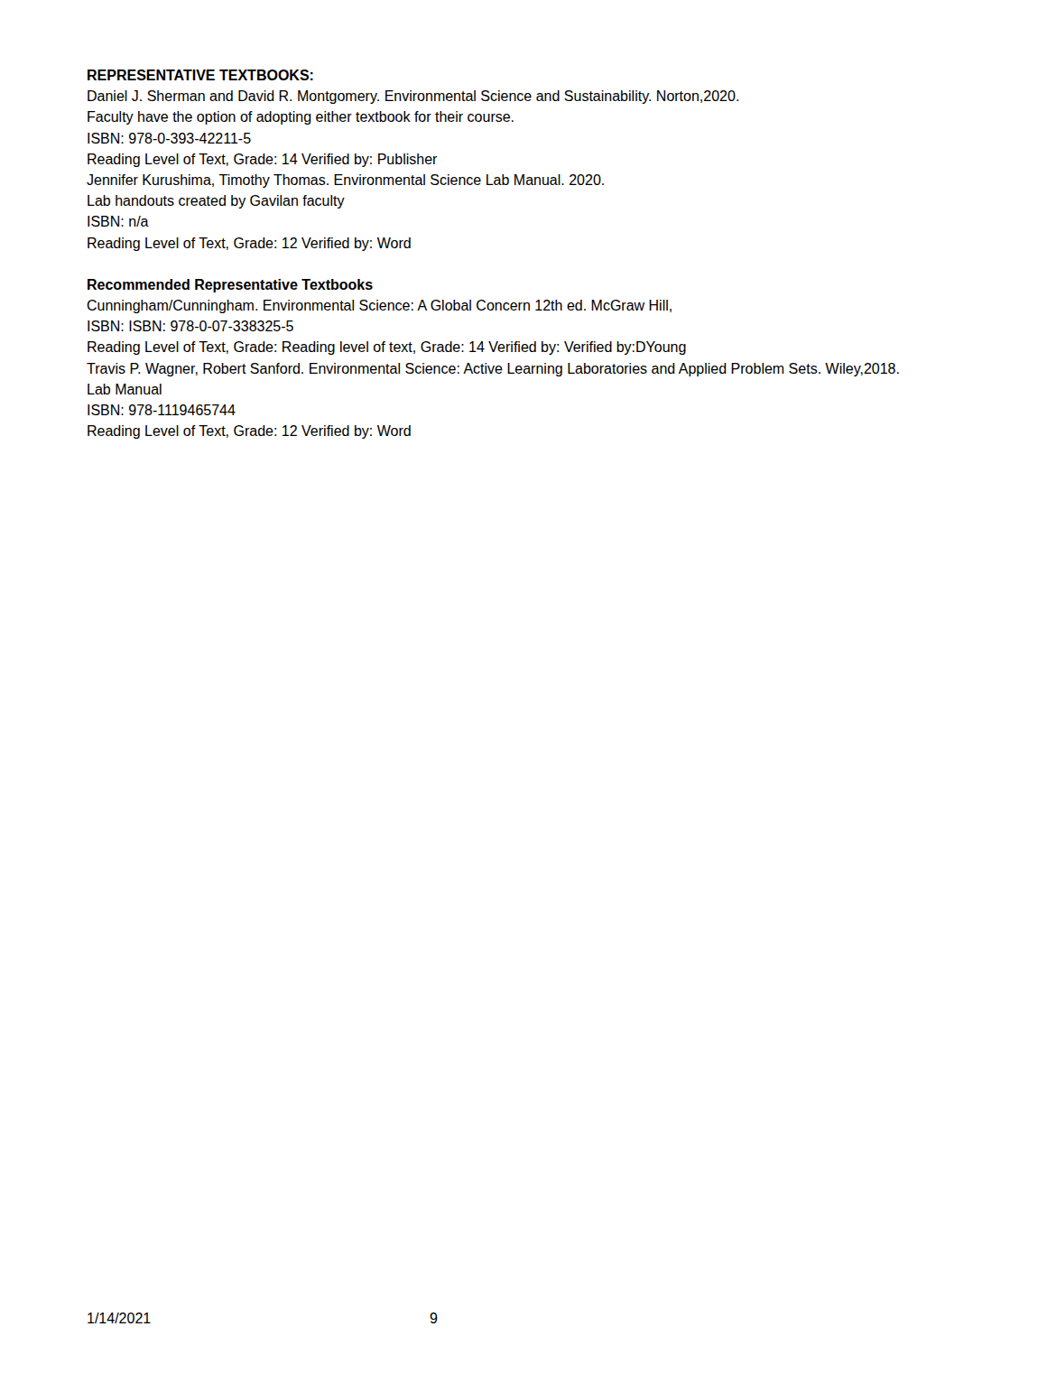REPRESENTATIVE TEXTBOOKS:
Daniel J. Sherman and David R. Montgomery. Environmental Science and Sustainability. Norton,2020.
Faculty have the option of adopting either textbook for their course.
ISBN: 978-0-393-42211-5
Reading Level of Text, Grade: 14 Verified by: Publisher
Jennifer Kurushima, Timothy Thomas. Environmental Science Lab Manual. 2020.
Lab handouts created by Gavilan faculty
ISBN: n/a
Reading Level of Text, Grade: 12 Verified by: Word
Recommended Representative Textbooks
Cunningham/Cunningham. Environmental Science: A Global Concern 12th ed. McGraw Hill,
ISBN: ISBN: 978-0-07-338325-5
Reading Level of Text, Grade: Reading level of text, Grade: 14 Verified by: Verified by:DYoung
Travis P. Wagner, Robert Sanford. Environmental Science: Active Learning Laboratories and Applied Problem Sets. Wiley,2018.
Lab Manual
ISBN: 978-1119465744
Reading Level of Text, Grade: 12 Verified by: Word
1/14/2021 9